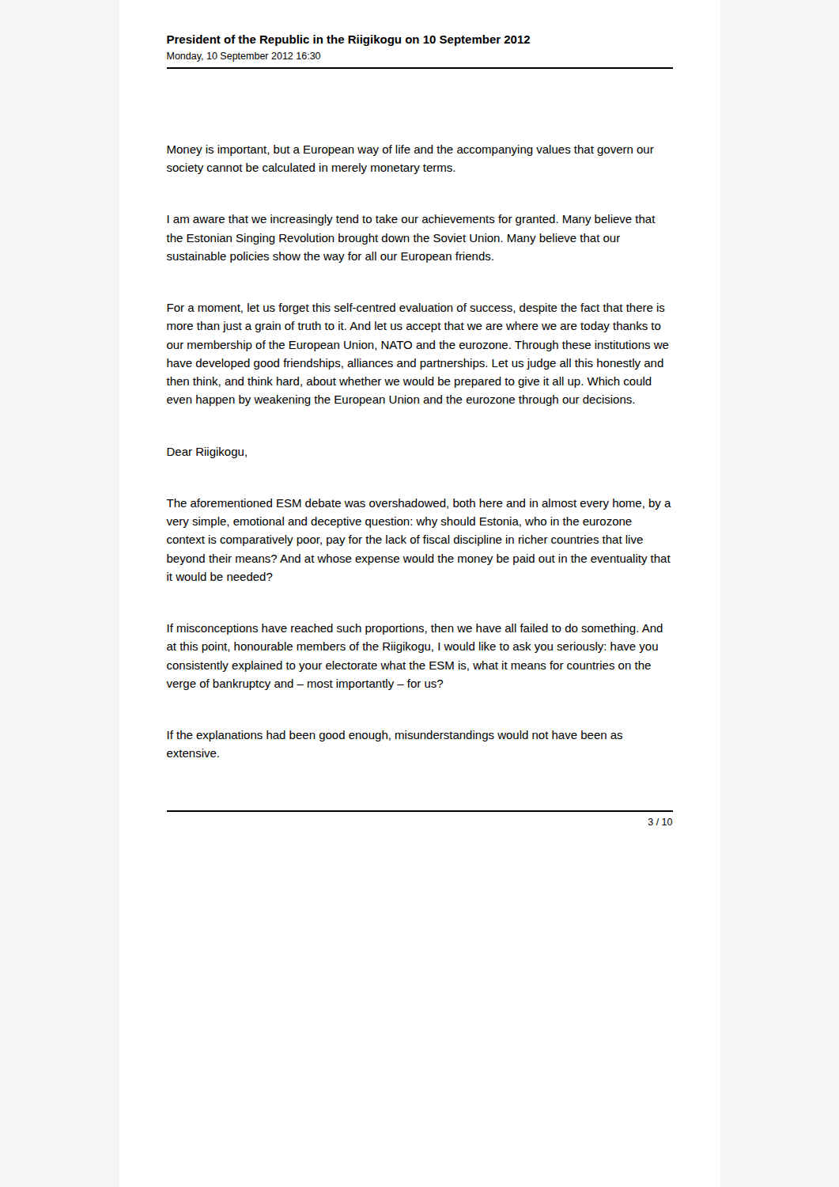President of the Republic in the Riigikogu on 10 September 2012
Monday, 10 September 2012 16:30
Money is important, but a European way of life and the accompanying values that govern our society cannot be calculated in merely monetary terms.
I am aware that we increasingly tend to take our achievements for granted. Many believe that the Estonian Singing Revolution brought down the Soviet Union. Many believe that our sustainable policies show the way for all our European friends.
For a moment, let us forget this self-centred evaluation of success, despite the fact that there is more than just a grain of truth to it. And let us accept that we are where we are today thanks to our membership of the European Union, NATO and the eurozone. Through these institutions we have developed good friendships, alliances and partnerships. Let us judge all this honestly and then think, and think hard, about whether we would be prepared to give it all up. Which could even happen by weakening the European Union and the eurozone through our decisions.
Dear Riigikogu,
The aforementioned ESM debate was overshadowed, both here and in almost every home, by a very simple, emotional and deceptive question: why should Estonia, who in the eurozone context is comparatively poor, pay for the lack of fiscal discipline in richer countries that live beyond their means? And at whose expense would the money be paid out in the eventuality that it would be needed?
If misconceptions have reached such proportions, then we have all failed to do something. And at this point, honourable members of the Riigikogu, I would like to ask you seriously: have you consistently explained to your electorate what the ESM is, what it means for countries on the verge of bankruptcy and – most importantly – for us?
If the explanations had been good enough, misunderstandings would not have been as extensive.
3 / 10